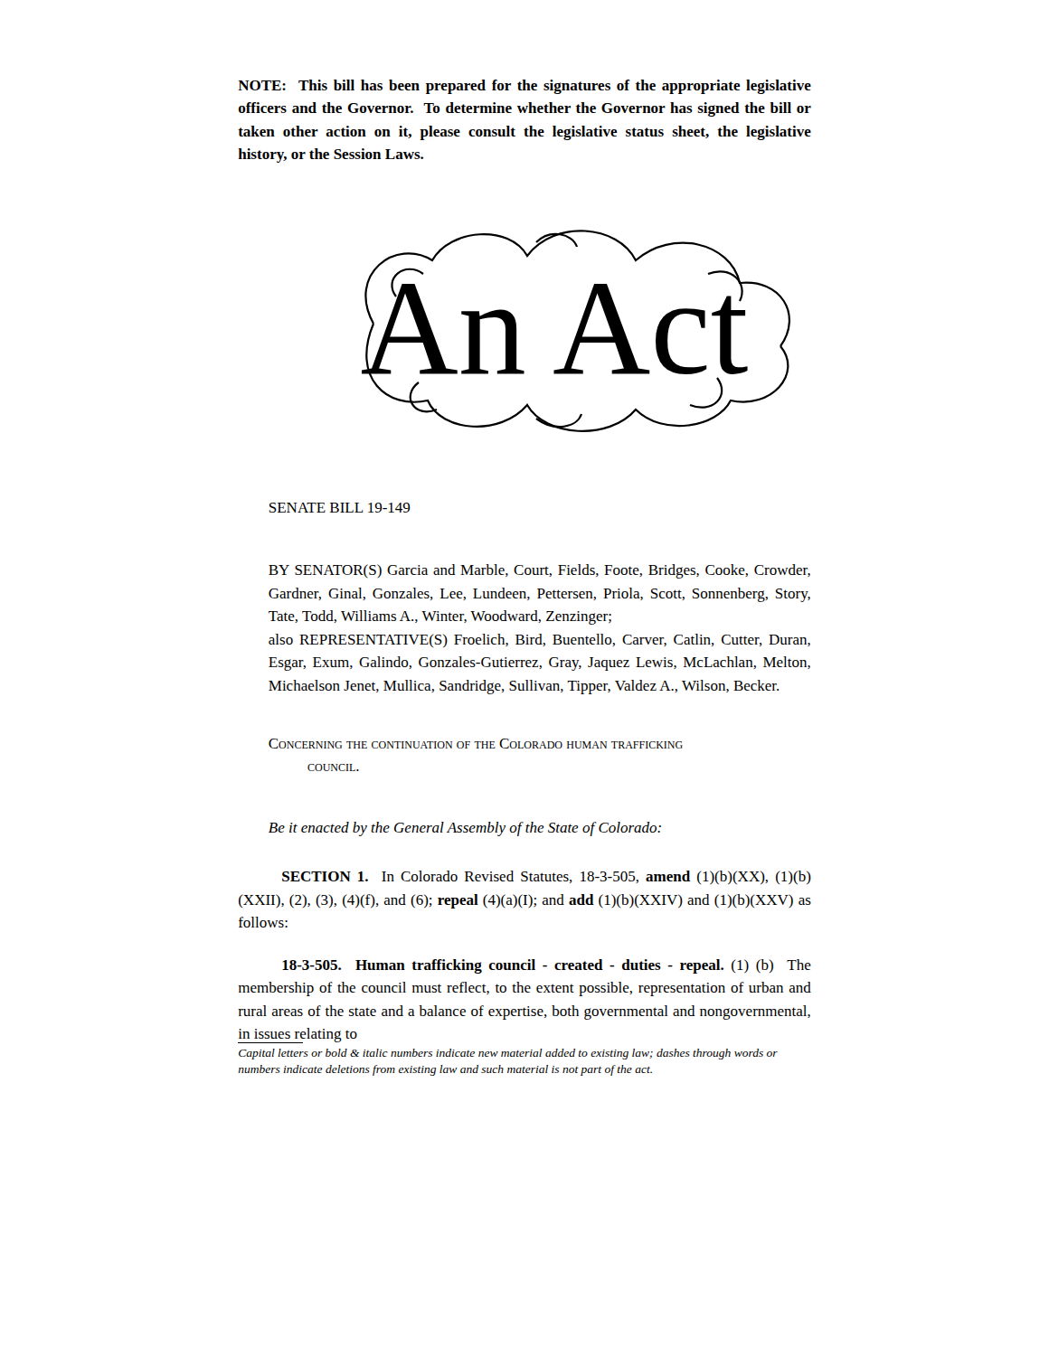NOTE: This bill has been prepared for the signatures of the appropriate legislative officers and the Governor. To determine whether the Governor has signed the bill or taken other action on it, please consult the legislative status sheet, the legislative history, or the Session Laws.
An Act
SENATE BILL 19-149
BY SENATOR(S) Garcia and Marble, Court, Fields, Foote, Bridges, Cooke, Crowder, Gardner, Ginal, Gonzales, Lee, Lundeen, Pettersen, Priola, Scott, Sonnenberg, Story, Tate, Todd, Williams A., Winter, Woodward, Zenzinger;
also REPRESENTATIVE(S) Froelich, Bird, Buentello, Carver, Catlin, Cutter, Duran, Esgar, Exum, Galindo, Gonzales-Gutierrez, Gray, Jaquez Lewis, McLachlan, Melton, Michaelson Jenet, Mullica, Sandridge, Sullivan, Tipper, Valdez A., Wilson, Becker.
Concerning the continuation of the Colorado human trafficking council.
Be it enacted by the General Assembly of the State of Colorado:
SECTION 1. In Colorado Revised Statutes, 18-3-505, amend (1)(b)(XX), (1)(b)(XXII), (2), (3), (4)(f), and (6); repeal (4)(a)(I); and add (1)(b)(XXIV) and (1)(b)(XXV) as follows:
18-3-505. Human trafficking council - created - duties - repeal. (1) (b) The membership of the council must reflect, to the extent possible, representation of urban and rural areas of the state and a balance of expertise, both governmental and nongovernmental, in issues relating to
Capital letters or bold & italic numbers indicate new material added to existing law; dashes through words or numbers indicate deletions from existing law and such material is not part of the act.